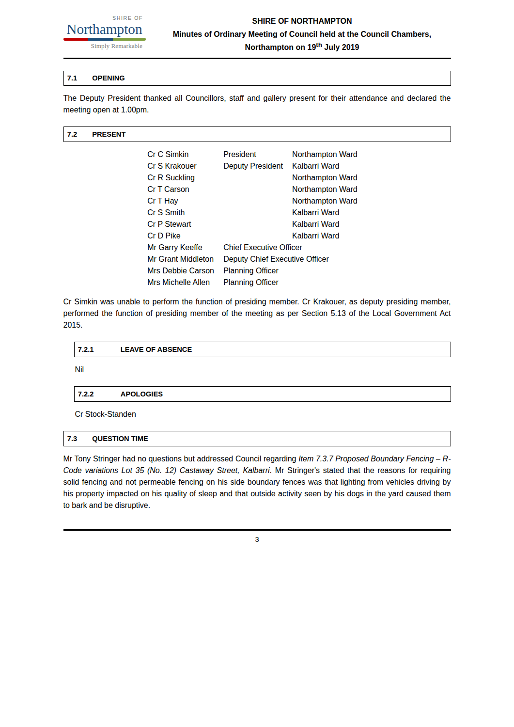SHIRE OF Northampton Simply Remarkable
SHIRE OF NORTHAMPTON
Minutes of Ordinary Meeting of Council held at the Council Chambers, Northampton on 19th July 2019
7.1 OPENING
The Deputy President thanked all Councillors, staff and gallery present for their attendance and declared the meeting open at 1.00pm.
7.2 PRESENT
| Cr C Simkin | President | Northampton Ward |
| Cr S Krakouer | Deputy President | Kalbarri Ward |
| Cr R Suckling | | Northampton Ward |
| Cr T Carson | | Northampton Ward |
| Cr T Hay | | Northampton Ward |
| Cr S Smith | | Kalbarri Ward |
| Cr P Stewart | | Kalbarri Ward |
| Cr D Pike | | Kalbarri Ward |
| Mr Garry Keeffe | Chief Executive Officer |
| Mr Grant Middleton | Deputy Chief Executive Officer |
| Mrs Debbie Carson | Planning Officer |
| Mrs Michelle Allen | Planning Officer |
Cr Simkin was unable to perform the function of presiding member. Cr Krakouer, as deputy presiding member, performed the function of presiding member of the meeting as per Section 5.13 of the Local Government Act 2015.
7.2.1 LEAVE OF ABSENCE
Nil
7.2.2 APOLOGIES
Cr Stock-Standen
7.3 QUESTION TIME
Mr Tony Stringer had no questions but addressed Council regarding Item 7.3.7 Proposed Boundary Fencing – R-Code variations Lot 35 (No. 12) Castaway Street, Kalbarri. Mr Stringer's stated that the reasons for requiring solid fencing and not permeable fencing on his side boundary fences was that lighting from vehicles driving by his property impacted on his quality of sleep and that outside activity seen by his dogs in the yard caused them to bark and be disruptive.
3